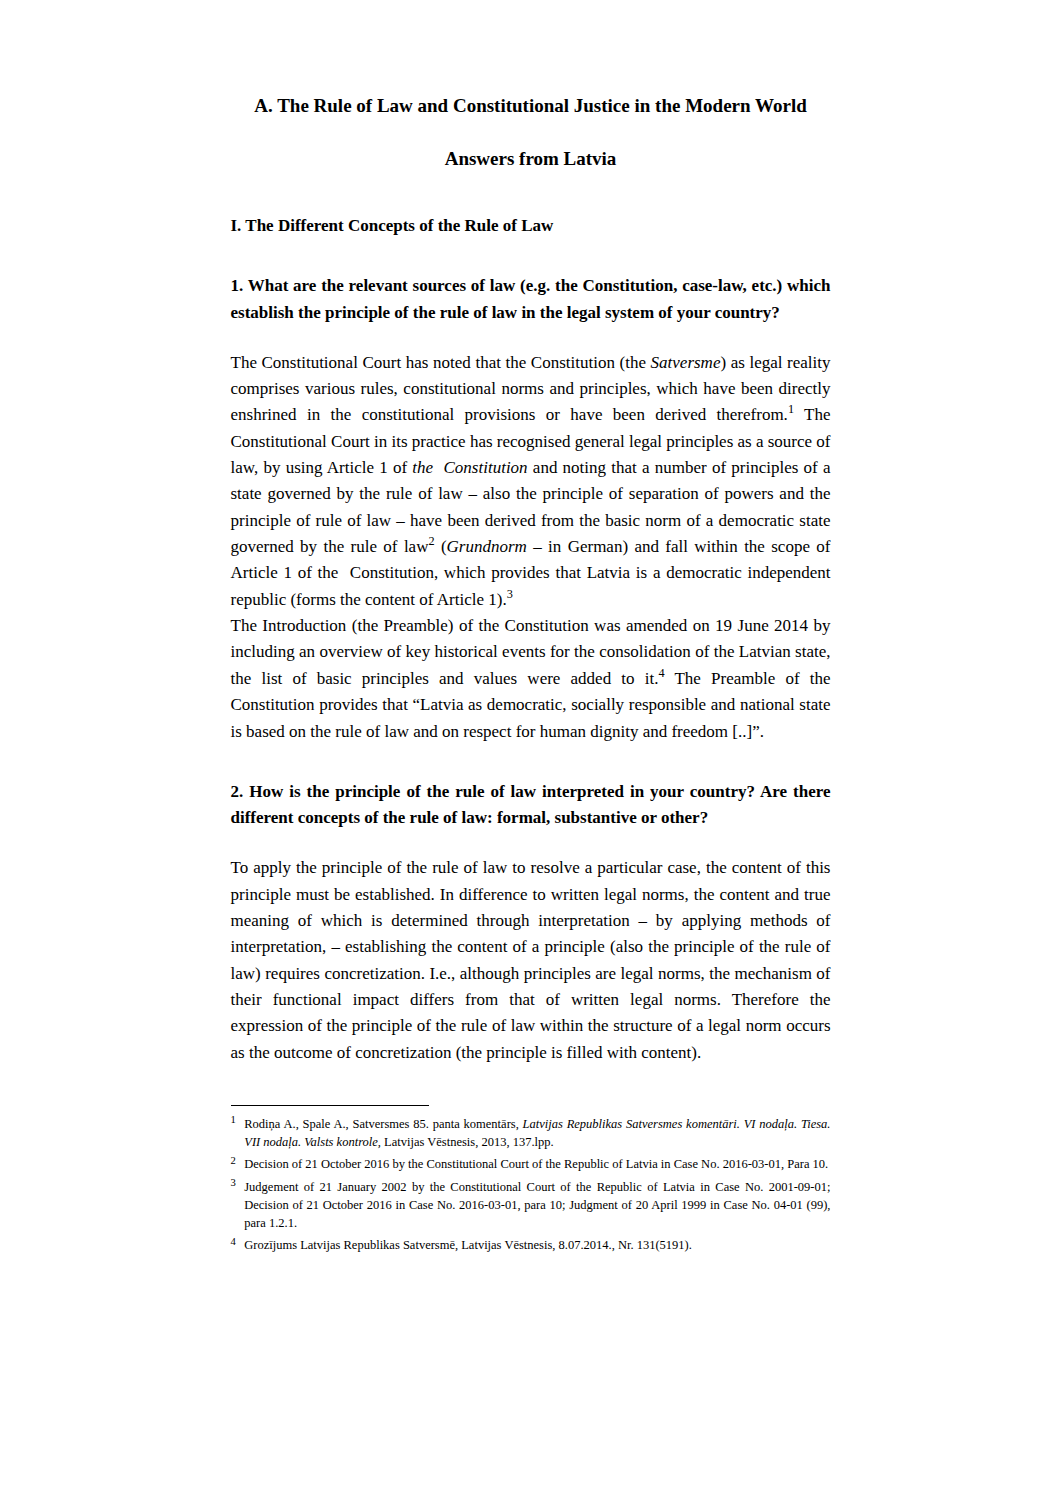A. The Rule of Law and Constitutional Justice in the Modern World Answers from Latvia
I. The Different Concepts of the Rule of Law
1. What are the relevant sources of law (e.g. the Constitution, case-law, etc.) which establish the principle of the rule of law in the legal system of your country?
The Constitutional Court has noted that the Constitution (the Satversme) as legal reality comprises various rules, constitutional norms and principles, which have been directly enshrined in the constitutional provisions or have been derived therefrom.1 The Constitutional Court in its practice has recognised general legal principles as a source of law, by using Article 1 of the Constitution and noting that a number of principles of a state governed by the rule of law – also the principle of separation of powers and the principle of rule of law – have been derived from the basic norm of a democratic state governed by the rule of law2 (Grundnorm – in German) and fall within the scope of Article 1 of the Constitution, which provides that Latvia is a democratic independent republic (forms the content of Article 1).3
The Introduction (the Preamble) of the Constitution was amended on 19 June 2014 by including an overview of key historical events for the consolidation of the Latvian state, the list of basic principles and values were added to it.4 The Preamble of the Constitution provides that “Latvia as democratic, socially responsible and national state is based on the rule of law and on respect for human dignity and freedom [..]”.
2. How is the principle of the rule of law interpreted in your country? Are there different concepts of the rule of law: formal, substantive or other?
To apply the principle of the rule of law to resolve a particular case, the content of this principle must be established. In difference to written legal norms, the content and true meaning of which is determined through interpretation – by applying methods of interpretation, – establishing the content of a principle (also the principle of the rule of law) requires concretization. I.e., although principles are legal norms, the mechanism of their functional impact differs from that of written legal norms. Therefore the expression of the principle of the rule of law within the structure of a legal norm occurs as the outcome of concretization (the principle is filled with content).
1 Rodiņa A., Spale A., Satversmes 85. panta komentārs, Latvijas Republikas Satversmes komentāri. VI nodaļa. Tiesa. VII nodaļa. Valsts kontrole, Latvijas Vēstnesis, 2013, 137.lpp.
2 Decision of 21 October 2016 by the Constitutional Court of the Republic of Latvia in Case No. 2016-03-01, Para 10.
3 Judgement of 21 January 2002 by the Constitutional Court of the Republic of Latvia in Case No. 2001-09-01; Decision of 21 October 2016 in Case No. 2016-03-01, para 10; Judgment of 20 April 1999 in Case No. 04-01 (99), para 1.2.1.
4 Grozījums Latvijas Republikas Satversmē, Latvijas Vēstnesis, 8.07.2014., Nr. 131(5191).